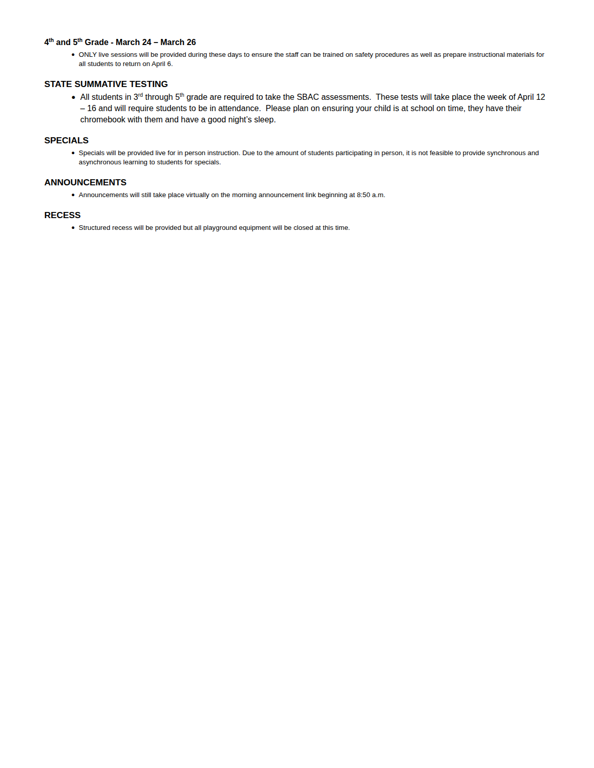4th and 5th Grade - March 24 – March 26
ONLY live sessions will be provided during these days to ensure the staff can be trained on safety procedures as well as prepare instructional materials for all students to return on April 6.
STATE SUMMATIVE TESTING
All students in 3rd through 5th grade are required to take the SBAC assessments. These tests will take place the week of April 12 – 16 and will require students to be in attendance. Please plan on ensuring your child is at school on time, they have their chromebook with them and have a good night’s sleep.
SPECIALS
Specials will be provided live for in person instruction. Due to the amount of students participating in person, it is not feasible to provide synchronous and asynchronous learning to students for specials.
ANNOUNCEMENTS
Announcements will still take place virtually on the morning announcement link beginning at 8:50 a.m.
RECESS
Structured recess will be provided but all playground equipment will be closed at this time.